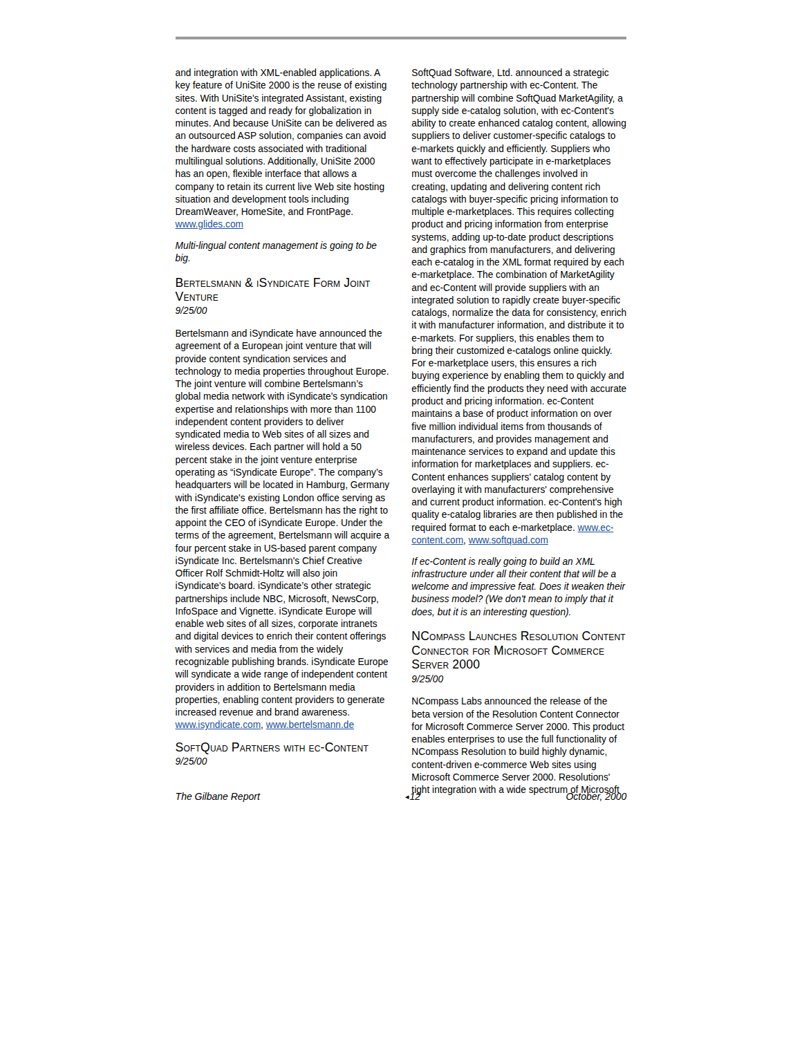and integration with XML-enabled applications. A key feature of UniSite 2000 is the reuse of existing sites. With UniSite's integrated Assistant, existing content is tagged and ready for globalization in minutes. And because UniSite can be delivered as an outsourced ASP solution, companies can avoid the hardware costs associated with traditional multilingual solutions. Additionally, UniSite 2000 has an open, flexible interface that allows a company to retain its current live Web site hosting situation and development tools including DreamWeaver, HomeSite, and FrontPage. www.glides.com
Multi-lingual content management is going to be big.
Bertelsmann & iSyndicate Form Joint Venture
9/25/00
Bertelsmann and iSyndicate have announced the agreement of a European joint venture that will provide content syndication services and technology to media properties throughout Europe. The joint venture will combine Bertelsmann’s global media network with iSyndicate’s syndication expertise and relationships with more than 1100 independent content providers to deliver syndicated media to Web sites of all sizes and wireless devices. Each partner will hold a 50 percent stake in the joint venture enterprise operating as “iSyndicate Europe”. The company’s headquarters will be located in Hamburg, Germany with iSyndicate's existing London office serving as the first affiliate office. Bertelsmann has the right to appoint the CEO of iSyndicate Europe. Under the terms of the agreement, Bertelsmann will acquire a four percent stake in US-based parent company iSyndicate Inc. Bertelsmann's Chief Creative Officer Rolf Schmidt-Holtz will also join iSyndicate's board. iSyndicate’s other strategic partnerships include NBC, Microsoft, NewsCorp, InfoSpace and Vignette. iSyndicate Europe will enable web sites of all sizes, corporate intranets and digital devices to enrich their content offerings with services and media from the widely recognizable publishing brands. iSyndicate Europe will syndicate a wide range of independent content providers in addition to Bertelsmann media properties, enabling content providers to generate increased revenue and brand awareness. www.isyndicate.com, www.bertelsmann.de
SoftQuad Partners with ec-Content
9/25/00
SoftQuad Software, Ltd. announced a strategic technology partnership with ec-Content. The partnership will combine SoftQuad MarketAgility, a supply side e-catalog solution, with ec-Content's ability to create enhanced catalog content, allowing suppliers to deliver customer-specific catalogs to e-markets quickly and efficiently. Suppliers who want to effectively participate in e-marketplaces must overcome the challenges involved in creating, updating and delivering content rich catalogs with buyer-specific pricing information to multiple e-marketplaces. This requires collecting product and pricing information from enterprise systems, adding up-to-date product descriptions and graphics from manufacturers, and delivering each e-catalog in the XML format required by each e-marketplace. The combination of MarketAgility and ec-Content will provide suppliers with an integrated solution to rapidly create buyer-specific catalogs, normalize the data for consistency, enrich it with manufacturer information, and distribute it to e-markets. For suppliers, this enables them to bring their customized e-catalogs online quickly. For e-marketplace users, this ensures a rich buying experience by enabling them to quickly and efficiently find the products they need with accurate product and pricing information. ec-Content maintains a base of product information on over five million individual items from thousands of manufacturers, and provides management and maintenance services to expand and update this information for marketplaces and suppliers. ec-Content enhances suppliers' catalog content by overlaying it with manufacturers' comprehensive and current product information. ec-Content's high quality e-catalog libraries are then published in the required format to each e-marketplace. www.ec-content.com, www.softquad.com
If ec-Content is really going to build an XML infrastructure under all their content that will be a welcome and impressive feat. Does it weaken their business model? (We don't mean to imply that it does, but it is an interesting question).
NCompass Launches Resolution Content Connector for Microsoft Commerce Server 2000
9/25/00
NCompass Labs announced the release of the beta version of the Resolution Content Connector for Microsoft Commerce Server 2000. This product enables enterprises to use the full functionality of NCompass Resolution to build highly dynamic, content-driven e-commerce Web sites using Microsoft Commerce Server 2000. Resolutions' tight integration with a wide spectrum of Microsoft
The Gilbane Report ◂12 October, 2000